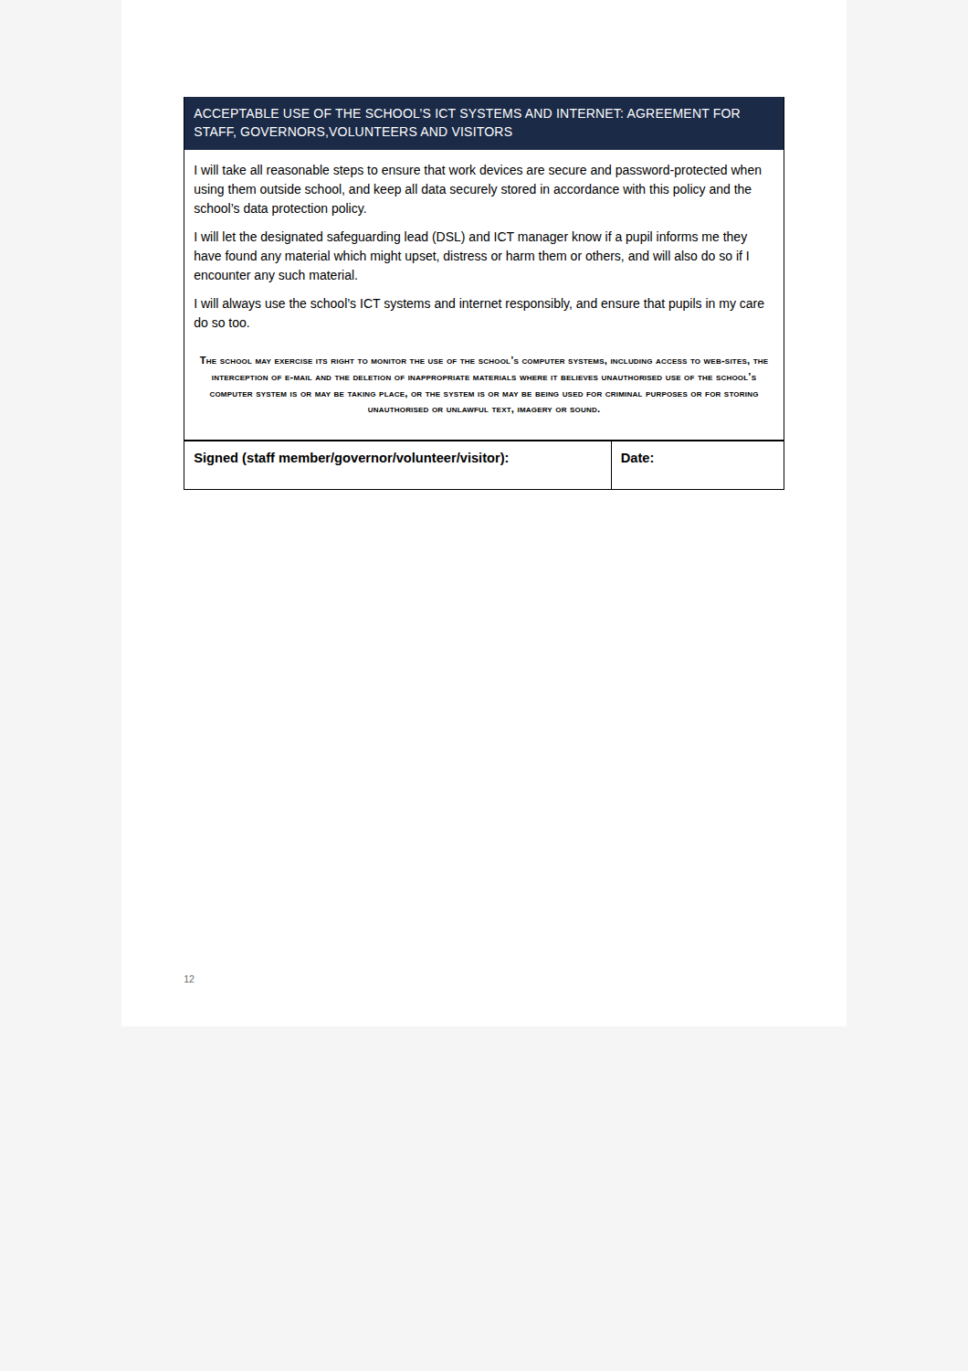ACCEPTABLE USE OF THE SCHOOL’S ICT SYSTEMS AND INTERNET: AGREEMENT FOR STAFF, GOVERNORS,VOLUNTEERS AND VISITORS
I will take all reasonable steps to ensure that work devices are secure and password-protected when using them outside school, and keep all data securely stored in accordance with this policy and the school’s data protection policy.
I will let the designated safeguarding lead (DSL) and ICT manager know if a pupil informs me they have found any material which might upset, distress or harm them or others, and will also do so if I encounter any such material.
I will always use the school’s ICT systems and internet responsibly, and ensure that pupils in my care do so too.
The school may exercise its right to monitor the use of the school’s computer systems, including access to web-sites, the interception of e-mail and the deletion of inappropriate materials where it believes unauthorised use of the school’s computer system is or may be taking place, or the system is or may be being used for criminal purposes or for storing unauthorised or unlawful text, imagery or sound.
| Signed (staff member/governor/volunteer/visitor): | Date: |
12